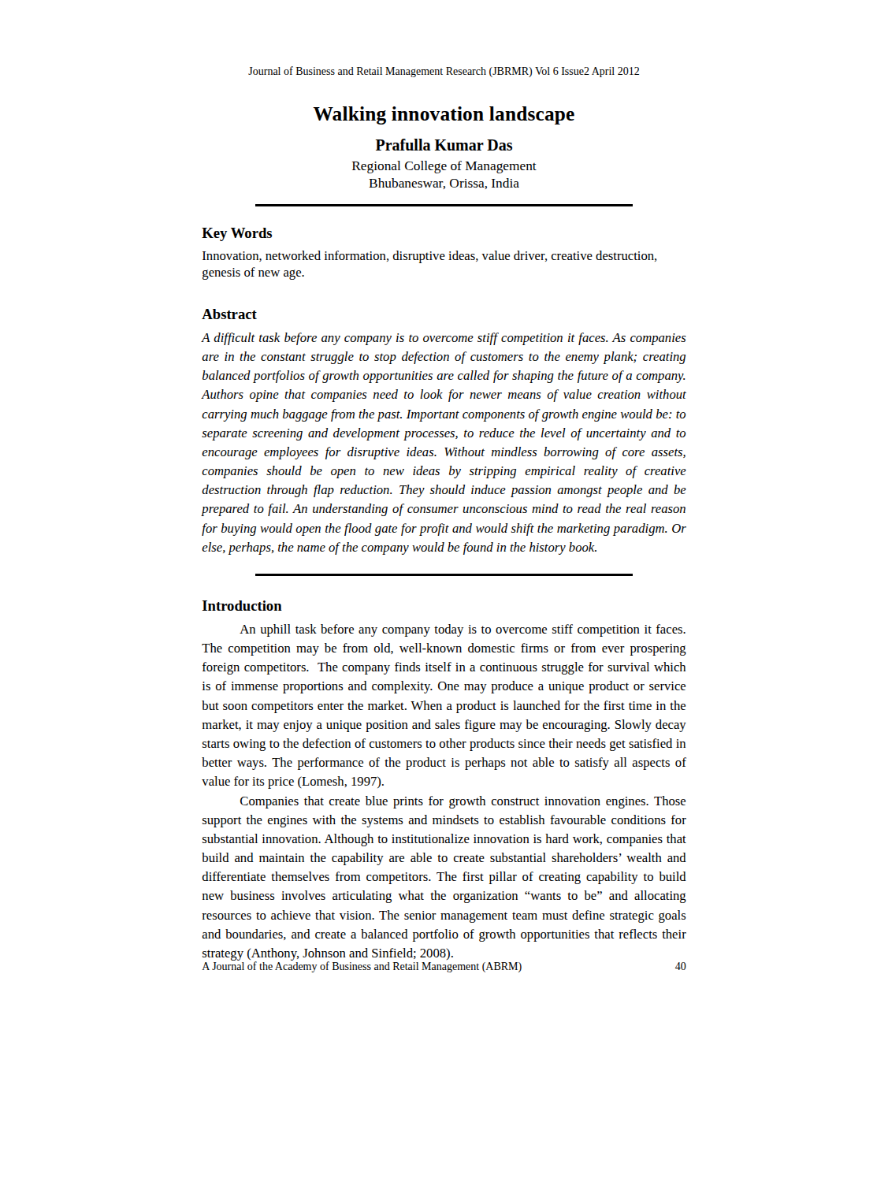Journal of Business and Retail Management Research (JBRMR) Vol 6 Issue2 April 2012
Walking innovation landscape
Prafulla Kumar Das
Regional College of Management
Bhubaneswar, Orissa, India
Key Words
Innovation, networked information, disruptive ideas, value driver, creative destruction, genesis of new age.
Abstract
A difficult task before any company is to overcome stiff competition it faces. As companies are in the constant struggle to stop defection of customers to the enemy plank; creating balanced portfolios of growth opportunities are called for shaping the future of a company. Authors opine that companies need to look for newer means of value creation without carrying much baggage from the past. Important components of growth engine would be: to separate screening and development processes, to reduce the level of uncertainty and to encourage employees for disruptive ideas. Without mindless borrowing of core assets, companies should be open to new ideas by stripping empirical reality of creative destruction through flap reduction. They should induce passion amongst people and be prepared to fail. An understanding of consumer unconscious mind to read the real reason for buying would open the flood gate for profit and would shift the marketing paradigm. Or else, perhaps, the name of the company would be found in the history book.
Introduction
An uphill task before any company today is to overcome stiff competition it faces. The competition may be from old, well-known domestic firms or from ever prospering foreign competitors. The company finds itself in a continuous struggle for survival which is of immense proportions and complexity. One may produce a unique product or service but soon competitors enter the market. When a product is launched for the first time in the market, it may enjoy a unique position and sales figure may be encouraging. Slowly decay starts owing to the defection of customers to other products since their needs get satisfied in better ways. The performance of the product is perhaps not able to satisfy all aspects of value for its price (Lomesh, 1997).
Companies that create blue prints for growth construct innovation engines. Those support the engines with the systems and mindsets to establish favourable conditions for substantial innovation. Although to institutionalize innovation is hard work, companies that build and maintain the capability are able to create substantial shareholders’ wealth and differentiate themselves from competitors. The first pillar of creating capability to build new business involves articulating what the organization “wants to be” and allocating resources to achieve that vision. The senior management team must define strategic goals and boundaries, and create a balanced portfolio of growth opportunities that reflects their strategy (Anthony, Johnson and Sinfield; 2008).
A Journal of the Academy of Business and Retail Management (ABRM)
40